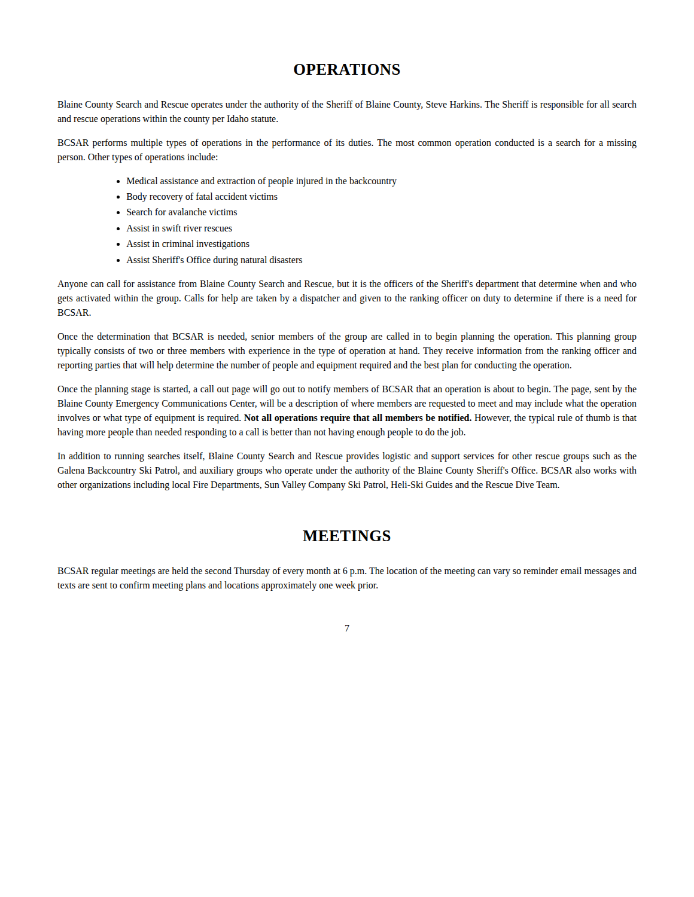OPERATIONS
Blaine County Search and Rescue operates under the authority of the Sheriff of Blaine County, Steve Harkins. The Sheriff is responsible for all search and rescue operations within the county per Idaho statute.
BCSAR performs multiple types of operations in the performance of its duties. The most common operation conducted is a search for a missing person. Other types of operations include:
Medical assistance and extraction of people injured in the backcountry
Body recovery of fatal accident victims
Search for avalanche victims
Assist in swift river rescues
Assist in criminal investigations
Assist Sheriff's Office during natural disasters
Anyone can call for assistance from Blaine County Search and Rescue, but it is the officers of the Sheriff's department that determine when and who gets activated within the group. Calls for help are taken by a dispatcher and given to the ranking officer on duty to determine if there is a need for BCSAR.
Once the determination that BCSAR is needed, senior members of the group are called in to begin planning the operation. This planning group typically consists of two or three members with experience in the type of operation at hand. They receive information from the ranking officer and reporting parties that will help determine the number of people and equipment required and the best plan for conducting the operation.
Once the planning stage is started, a call out page will go out to notify members of BCSAR that an operation is about to begin. The page, sent by the Blaine County Emergency Communications Center, will be a description of where members are requested to meet and may include what the operation involves or what type of equipment is required. Not all operations require that all members be notified. However, the typical rule of thumb is that having more people than needed responding to a call is better than not having enough people to do the job.
In addition to running searches itself, Blaine County Search and Rescue provides logistic and support services for other rescue groups such as the Galena Backcountry Ski Patrol, and auxiliary groups who operate under the authority of the Blaine County Sheriff's Office. BCSAR also works with other organizations including local Fire Departments, Sun Valley Company Ski Patrol, Heli-Ski Guides and the Rescue Dive Team.
MEETINGS
BCSAR regular meetings are held the second Thursday of every month at 6 p.m. The location of the meeting can vary so reminder email messages and texts are sent to confirm meeting plans and locations approximately one week prior.
7